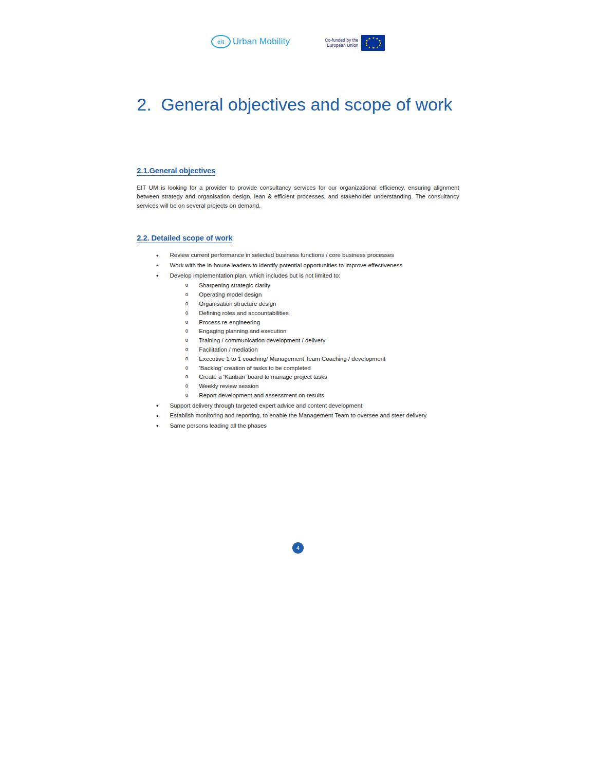eit Urban Mobility
Co-funded by the
European Union
★ ★ ★ ★ ★ ★ ★ ★ ★ ★ ★ ★
2. General objectives and scope of work
2.1.General objectives
EIT UM is looking for a provider to provide consultancy services for our organizational efficiency, ensuring alignment between strategy and organisation design, lean & efficient processes, and stakeholder understanding. The consultancy services will be on several projects on demand.
2.2. Detailed scope of work
Review current performance in selected business functions / core business processes
Work with the in-house leaders to identify potential opportunities to improve effectiveness
Develop implementation plan, which includes but is not limited to:
Sharpening strategic clarity
Operating model design
Organisation structure design
Defining roles and accountabilities
Process re-engineering
Engaging planning and execution
Training / communication development / delivery
Facilitation / mediation
Executive 1 to 1 coaching/ Management Team Coaching / development
‘Backlog’ creation of tasks to be completed
Create a ‘Kanban’ board to manage project tasks
Weekly review session
Report development and assessment on results
Support delivery through targeted expert advice and content development
Establish monitoring and reporting, to enable the Management Team to oversee and steer delivery
Same persons leading all the phases
4